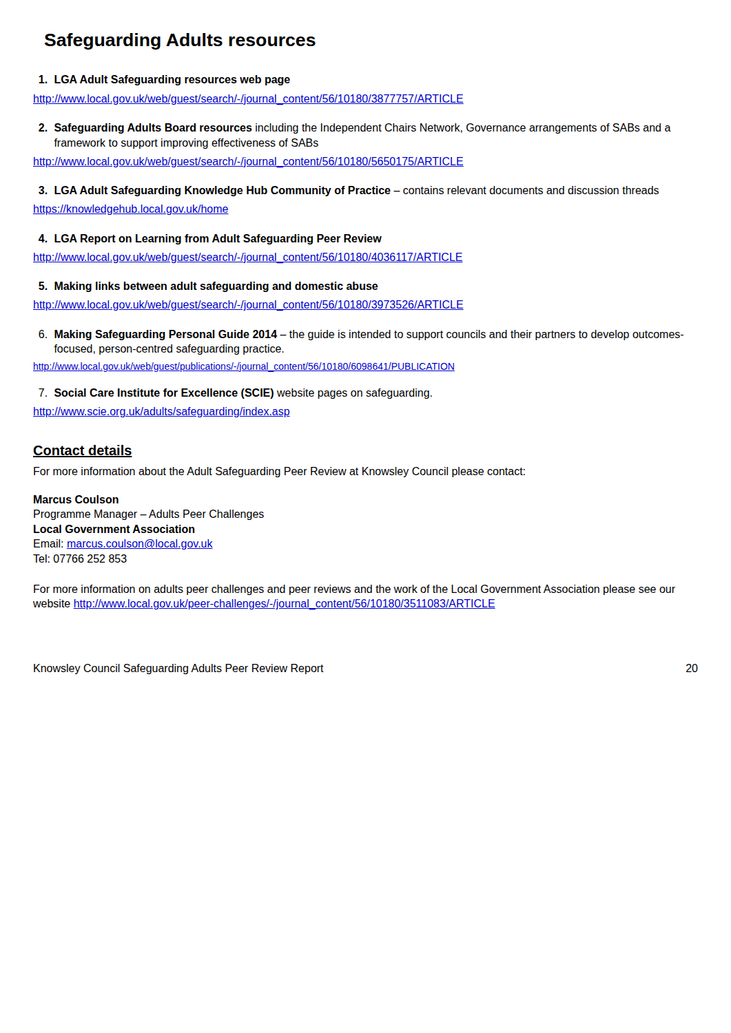Safeguarding Adults resources
LGA Adult Safeguarding resources web page
http://www.local.gov.uk/web/guest/search/-/journal_content/56/10180/3877757/ARTICLE
Safeguarding Adults Board resources including the Independent Chairs Network, Governance arrangements of SABs and a framework to support improving effectiveness of SABs
http://www.local.gov.uk/web/guest/search/-/journal_content/56/10180/5650175/ARTICLE
LGA Adult Safeguarding Knowledge Hub Community of Practice – contains relevant documents and discussion threads
https://knowledgehub.local.gov.uk/home
LGA Report on Learning from Adult Safeguarding Peer Review
http://www.local.gov.uk/web/guest/search/-/journal_content/56/10180/4036117/ARTICLE
Making links between adult safeguarding and domestic abuse
http://www.local.gov.uk/web/guest/search/-/journal_content/56/10180/3973526/ARTICLE
Making Safeguarding Personal Guide 2014 – the guide is intended to support councils and their partners to develop outcomes-focused, person-centred safeguarding practice.
http://www.local.gov.uk/web/guest/publications/-/journal_content/56/10180/6098641/PUBLICATION
Social Care Institute for Excellence (SCIE) website pages on safeguarding.
http://www.scie.org.uk/adults/safeguarding/index.asp
Contact details
For more information about the Adult Safeguarding Peer Review at Knowsley Council please contact:
Marcus Coulson
Programme Manager – Adults Peer Challenges
Local Government Association
Email: marcus.coulson@local.gov.uk
Tel: 07766 252 853
For more information on adults peer challenges and peer reviews and the work of the Local Government Association please see our website http://www.local.gov.uk/peer-challenges/-/journal_content/56/10180/3511083/ARTICLE
Knowsley Council Safeguarding Adults Peer Review Report 20